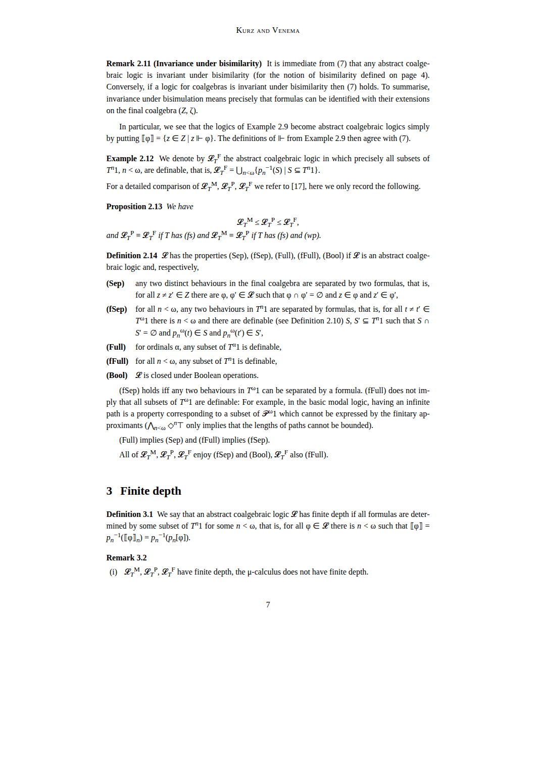Kurz and Venema
Remark 2.11 (Invariance under bisimilarity) It is immediate from (7) that any abstract coalgebraic logic is invariant under bisimilarity (for the notion of bisimilarity defined on page 4). Conversely, if a logic for coalgebras is invariant under bisimilarity then (7) holds. To summarise, invariance under bisimulation means precisely that formulas can be identified with their extensions on the final coalgebra (Z, ζ).
In particular, we see that the logics of Example 2.9 become abstract coalgebraic logics simply by putting ⟦φ⟧ = {z ∈ Z | z ⊩ φ}. The definitions of ⊩ from Example 2.9 then agree with (7).
Example 2.12 We denote by 𝓛TF the abstract coalgebraic logic in which precisely all subsets of Tn1, n < ω, are definable, that is, 𝓛TF = ⋃n<ω{pn−1(S) | S ⊆ Tn1}.
For a detailed comparison of 𝓛TM, 𝓛TP, 𝓛TF we refer to [17], here we only record the following.
Proposition 2.13 We have
𝓛TM ≤ 𝓛TP ≤ 𝓛TF,
and 𝓛TP ≡ 𝓛TF if T has (fs) and 𝓛TM ≡ 𝓛TP if T has (fs) and (wp).
Definition 2.14 𝓛 has the properties (Sep), (fSep), (Full), (fFull), (Bool) if 𝓛 is an abstract coalgebraic logic and, respectively,
(Sep) any two distinct behaviours in the final coalgebra are separated by two formulas, that is, for all z ≠ z′ ∈ Z there are φ, φ′ ∈ 𝓛 such that φ ∩ φ′ = ∅ and z ∈ φ and z′ ∈ φ′,
(fSep) for all n < ω, any two behaviours in Tn1 are separated by formulas, that is, for all t ≠ t′ ∈ Tω1 there is n < ω and there are definable (see Definition 2.10) S, S′ ⊆ Tn1 such that S ∩ S′ = ∅ and pnω(t) ∈ S and pnω(t′) ∈ S′,
(Full) for ordinals α, any subset of Tα1 is definable,
(fFull) for all n < ω, any subset of Tn1 is definable,
(Bool) 𝓛 is closed under Boolean operations.
(fSep) holds iff any two behaviours in Tω1 can be separated by a formula. (fFull) does not imply that all subsets of Tω1 are definable: For example, in the basic modal logic, having an infinite path is a property corresponding to a subset of 𝒫ω1 which cannot be expressed by the finitary approximants (⋀n<ω ◇n⊤ only implies that the lengths of paths cannot be bounded).
(Full) implies (Sep) and (fFull) implies (fSep).
All of 𝓛TM, 𝓛TP, 𝓛TF enjoy (fSep) and (Bool), 𝓛TF also (fFull).
3 Finite depth
Definition 3.1 We say that an abstract coalgebraic logic 𝓛 has finite depth if all formulas are determined by some subset of Tn1 for some n < ω, that is, for all φ ∈ 𝓛 there is n < ω such that ⟦φ⟧ = pn−1(⟦φ⟧n) = pn−1(pn[φ]).
Remark 3.2
(i) 𝓛TM, 𝓛TP, 𝓛TF have finite depth, the μ-calculus does not have finite depth.
7